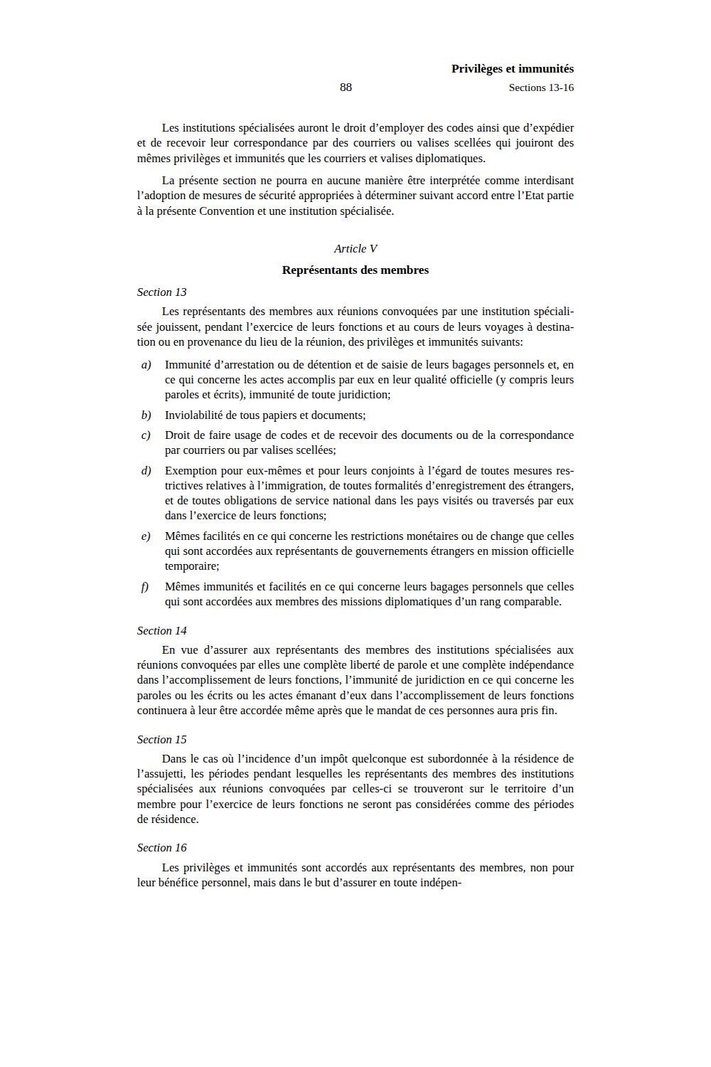Privilèges et immunités
88
Sections 13-16
Les institutions spécialisées auront le droit d’employer des codes ainsi que d’expédier et de recevoir leur correspondance par des courriers ou valises scellées qui jouiront des mêmes privilèges et immunités que les courriers et valises diplomatiques.
La présente section ne pourra en aucune manière être interprétée comme interdisant l’adoption de mesures de sécurité appropriées à déterminer suivant accord entre l’Etat partie à la présente Convention et une institution spécialisée.
Article V
Représentants des membres
Section 13
Les représentants des membres aux réunions convoquées par une institution spécialisée jouissent, pendant l’exercice de leurs fonctions et au cours de leurs voyages à destination ou en provenance du lieu de la réunion, des privilèges et immunités suivants:
a) Immunité d’arrestation ou de détention et de saisie de leurs bagages personnels et, en ce qui concerne les actes accomplis par eux en leur qualité officielle (y compris leurs paroles et écrits), immunité de toute juridiction;
b) Inviolabilité de tous papiers et documents;
c) Droit de faire usage de codes et de recevoir des documents ou de la correspondance par courriers ou par valises scellées;
d) Exemption pour eux-mêmes et pour leurs conjoints à l’égard de toutes mesures restrictives relatives à l’immigration, de toutes formalités d’enregistrement des étrangers, et de toutes obligations de service national dans les pays visités ou traversés par eux dans l’exercice de leurs fonctions;
e) Mêmes facilités en ce qui concerne les restrictions monétaires ou de change que celles qui sont accordées aux représentants de gouvernements étrangers en mission officielle temporaire;
f) Mêmes immunités et facilités en ce qui concerne leurs bagages personnels que celles qui sont accordées aux membres des missions diplomatiques d’un rang comparable.
Section 14
En vue d’assurer aux représentants des membres des institutions spécialisées aux réunions convoquées par elles une complète liberté de parole et une complète indépendance dans l’accomplissement de leurs fonctions, l’immunité de juridiction en ce qui concerne les paroles ou les écrits ou les actes émanant d’eux dans l’accomplissement de leurs fonctions continuera à leur être accordée même après que le mandat de ces personnes aura pris fin.
Section 15
Dans le cas où l’incidence d’un impôt quelconque est subordonnée à la résidence de l’assujetti, les périodes pendant lesquelles les représentants des membres des institutions spécialisées aux réunions convoquées par celles-ci se trouveront sur le territoire d’un membre pour l’exercice de leurs fonctions ne seront pas considérées comme des périodes de résidence.
Section 16
Les privilèges et immunités sont accordés aux représentants des membres, non pour leur bénéfice personnel, mais dans le but d’assurer en toute indépen-